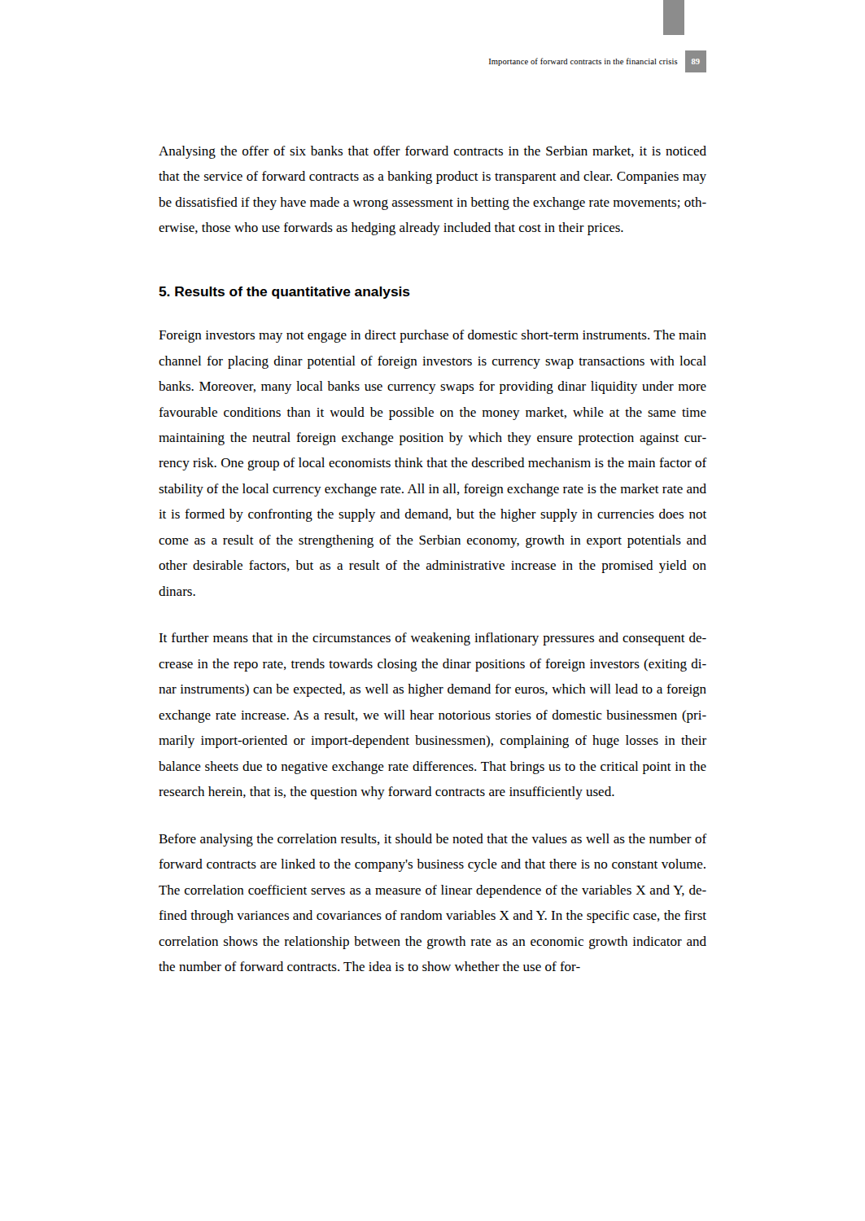Importance of forward contracts in the financial crisis
89
Analysing the offer of six banks that offer forward contracts in the Serbian market, it is noticed that the service of forward contracts as a banking product is transparent and clear. Companies may be dissatisfied if they have made a wrong assessment in betting the exchange rate movements; otherwise, those who use forwards as hedging already included that cost in their prices.
5. Results of the quantitative analysis
Foreign investors may not engage in direct purchase of domestic short-term instruments. The main channel for placing dinar potential of foreign investors is currency swap transactions with local banks. Moreover, many local banks use currency swaps for providing dinar liquidity under more favourable conditions than it would be possible on the money market, while at the same time maintaining the neutral foreign exchange position by which they ensure protection against currency risk. One group of local economists think that the described mechanism is the main factor of stability of the local currency exchange rate. All in all, foreign exchange rate is the market rate and it is formed by confronting the supply and demand, but the higher supply in currencies does not come as a result of the strengthening of the Serbian economy, growth in export potentials and other desirable factors, but as a result of the administrative increase in the promised yield on dinars.
It further means that in the circumstances of weakening inflationary pressures and consequent decrease in the repo rate, trends towards closing the dinar positions of foreign investors (exiting dinar instruments) can be expected, as well as higher demand for euros, which will lead to a foreign exchange rate increase. As a result, we will hear notorious stories of domestic businessmen (primarily import-oriented or import-dependent businessmen), complaining of huge losses in their balance sheets due to negative exchange rate differences. That brings us to the critical point in the research herein, that is, the question why forward contracts are insufficiently used.
Before analysing the correlation results, it should be noted that the values as well as the number of forward contracts are linked to the company's business cycle and that there is no constant volume. The correlation coefficient serves as a measure of linear dependence of the variables X and Y, defined through variances and covariances of random variables X and Y. In the specific case, the first correlation shows the relationship between the growth rate as an economic growth indicator and the number of forward contracts. The idea is to show whether the use of for-